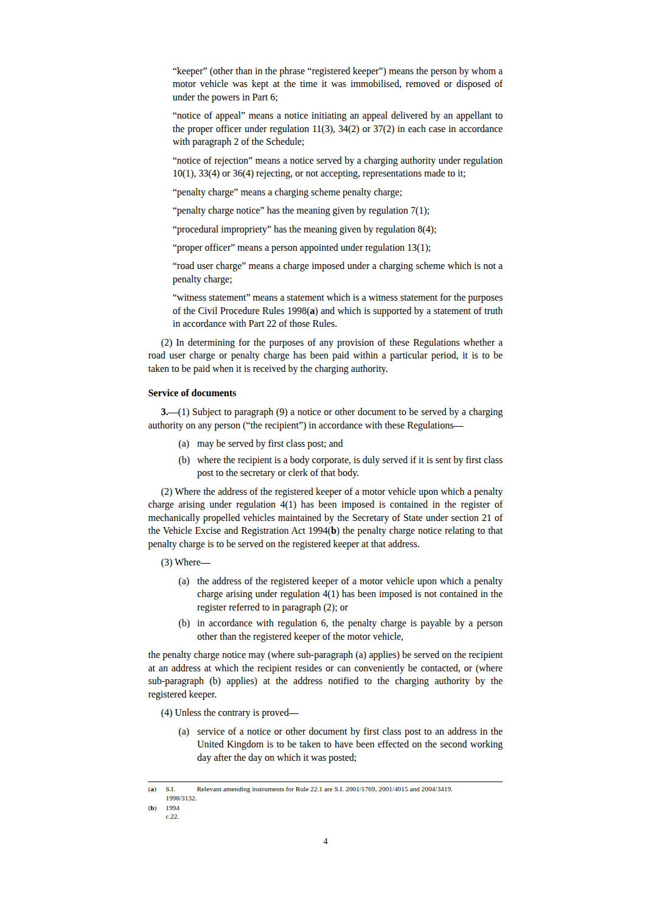“keeper” (other than in the phrase “registered keeper”) means the person by whom a motor vehicle was kept at the time it was immobilised, removed or disposed of under the powers in Part 6;
“notice of appeal” means a notice initiating an appeal delivered by an appellant to the proper officer under regulation 11(3), 34(2) or 37(2) in each case in accordance with paragraph 2 of the Schedule;
“notice of rejection” means a notice served by a charging authority under regulation 10(1), 33(4) or 36(4) rejecting, or not accepting, representations made to it;
“penalty charge” means a charging scheme penalty charge;
“penalty charge notice” has the meaning given by regulation 7(1);
“procedural impropriety” has the meaning given by regulation 8(4);
“proper officer” means a person appointed under regulation 13(1);
“road user charge” means a charge imposed under a charging scheme which is not a penalty charge;
“witness statement” means a statement which is a witness statement for the purposes of the Civil Procedure Rules 1998(a) and which is supported by a statement of truth in accordance with Part 22 of those Rules.
(2) In determining for the purposes of any provision of these Regulations whether a road user charge or penalty charge has been paid within a particular period, it is to be taken to be paid when it is received by the charging authority.
Service of documents
3.—(1) Subject to paragraph (9) a notice or other document to be served by a charging authority on any person (“the recipient”) in accordance with these Regulations—
(a) may be served by first class post; and
(b) where the recipient is a body corporate, is duly served if it is sent by first class post to the secretary or clerk of that body.
(2) Where the address of the registered keeper of a motor vehicle upon which a penalty charge arising under regulation 4(1) has been imposed is contained in the register of mechanically propelled vehicles maintained by the Secretary of State under section 21 of the Vehicle Excise and Registration Act 1994(b) the penalty charge notice relating to that penalty charge is to be served on the registered keeper at that address.
(3) Where—
(a) the address of the registered keeper of a motor vehicle upon which a penalty charge arising under regulation 4(1) has been imposed is not contained in the register referred to in paragraph (2); or
(b) in accordance with regulation 6, the penalty charge is payable by a person other than the registered keeper of the motor vehicle,
the penalty charge notice may (where sub-paragraph (a) applies) be served on the recipient at an address at which the recipient resides or can conveniently be contacted, or (where sub-paragraph (b) applies) at the address notified to the charging authority by the registered keeper.
(4) Unless the contrary is proved—
(a) service of a notice or other document by first class post to an address in the United Kingdom is to be taken to have been effected on the second working day after the day on which it was posted;
(a) S.I. 1998/3132. Relevant amending instruments for Rule 22.1 are S.I. 2001/1769, 2001/4015 and 2004/3419.
(b) 1994 c.22.
4